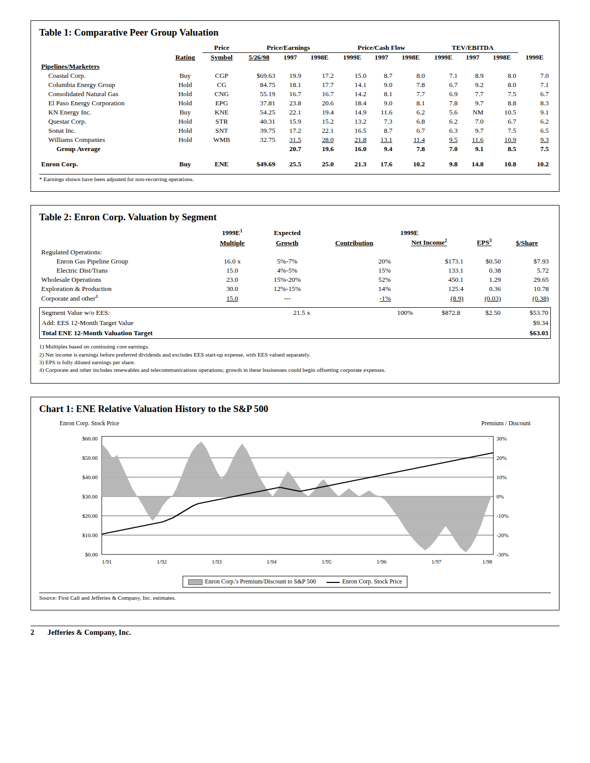Table 1: Comparative Peer Group Valuation
| | Price | Price/Earnings | Price/Cash Flow | TEV/EBITDA |
| | Rating | Symbol | 5/26/98 | 1997 | 1998E | 1999E | 1997 | 1998E | 1999E | 1997 | 1998E | 1999E |
| Pipelines/Marketers | |
| Coastal Corp. | Buy | CGP | $69.63 | 19.9 | 17.2 | 15.0 | 8.7 | 8.0 | 7.1 | 8.9 | 8.0 | 7.0 |
| Columbia Energy Group | Hold | CG | 84.75 | 18.1 | 17.7 | 14.1 | 9.0 | 7.8 | 6.7 | 9.2 | 8.0 | 7.1 |
| Consolidated Natural Gas | Hold | CNG | 55.19 | 16.7 | 16.7 | 14.2 | 8.1 | 7.7 | 6.9 | 7.7 | 7.5 | 6.7 |
| El Paso Energy Corporation | Hold | EPG | 37.81 | 23.8 | 20.6 | 18.4 | 9.0 | 8.1 | 7.8 | 9.7 | 8.8 | 8.3 |
| KN Energy Inc. | Buy | KNE | 54.25 | 22.1 | 19.4 | 14.9 | 11.6 | 6.2 | 5.6 | NM | 10.5 | 9.1 |
| Questar Corp. | Hold | STR | 40.31 | 15.9 | 15.2 | 13.2 | 7.3 | 6.8 | 6.2 | 7.0 | 6.7 | 6.2 |
| Sonat Inc. | Hold | SNT | 39.75 | 17.2 | 22.1 | 16.5 | 8.7 | 6.7 | 6.3 | 9.7 | 7.5 | 6.5 |
| Williams Companies | Hold | WMB | 32.75 | 31.5 | 28.0 | 21.8 | 13.1 | 11.4 | 9.5 | 11.6 | 10.9 | 9.3 |
| Group Average | | 20.7 | 19.6 | 16.0 | 9.4 | 7.8 | 7.0 | 9.1 | 8.5 | 7.5 |
| Enron Corp. | Buy | ENE | $49.69 | 25.5 | 25.0 | 21.3 | 17.6 | 10.2 | 9.8 | 14.8 | 10.8 | 10.2 |
* Earnings shown have been adjusted for non-recurring operations.
Table 2: Enron Corp. Valuation by Segment
| | 1999E 1 | Expected | 1999E | |
| | Multiple | Growth | Contribution | Net Income 2 | EPS 3 | $/Share |
| Regulated Operations: | |
| Enron Gas Pipeline Group | 16.0 x | 5%-7% | 20% | $173.1 | $0.50 | $7.93 |
| Electric Dist/Trans | 15.0 | 4%-5% | 15% | 133.1 | 0.38 | 5.72 |
| Wholesale Operations | 23.0 | 15%-20% | 52% | 450.1 | 1.29 | 29.65 |
| Exploration & Production | 30.0 | 12%-15% | 14% | 125.4 | 0.36 | 10.78 |
| Corporate and other 4 | 15.0 | --- | -1% | (8.9) | (0.03) | (0.38) |
| Segment Value w/o EES: | 21.5 x | | 100% | $872.8 | $2.50 | $53.70 |
| Add: EES 12-Month Target Value | | $9.34 |
| Total ENE 12-Month Valuation Target | | $63.03 |
1) Multiples based on continuing core earnings.
2) Net income is earnings before preferred dividends and excludes EES start-up expense, with EES valued separately.
3) EPS is fully diluted earnings per share.
4) Corporate and other includes renewables and telecommunications operations; growth in these businesses could begin offsetting corporate expenses.
Chart 1: ENE Relative Valuation History to the S&P 500
Enron Corp. Stock Price Premium / Discount
$60.00 $50.00 $40.00 $30.00 $20.00 $10.00 $0.00 30% 20% 10% 0% -10% -20% -30% 1/91 1/92 1/93 1/94 1/95 1/96 1/97 1/98
Enron Corp.'s Premium/Discount to S&P 500 Enron Corp. Stock Price
Source: First Call and Jefferies & Company, Inc. estimates.
2 Jefferies & Company, Inc.